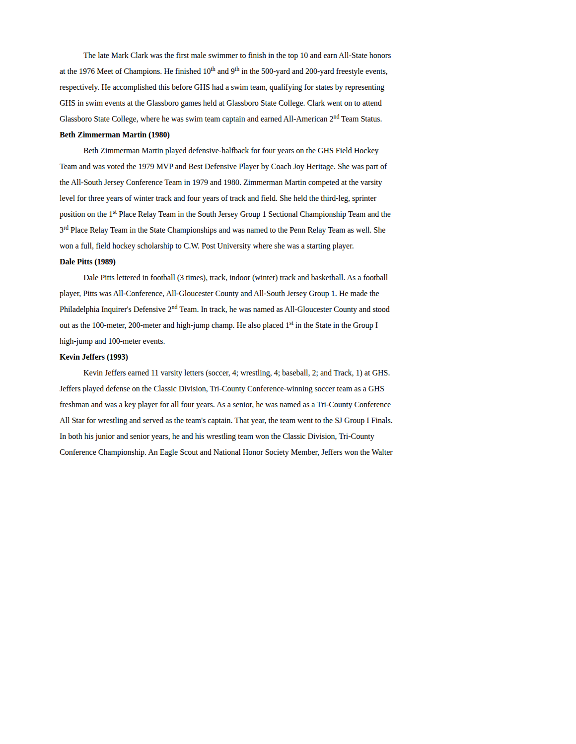The late Mark Clark was the first male swimmer to finish in the top 10 and earn All-State honors at the 1976 Meet of Champions. He finished 10th and 9th in the 500-yard and 200-yard freestyle events, respectively. He accomplished this before GHS had a swim team, qualifying for states by representing GHS in swim events at the Glassboro games held at Glassboro State College. Clark went on to attend Glassboro State College, where he was swim team captain and earned All-American 2nd Team Status.
Beth Zimmerman Martin (1980)
Beth Zimmerman Martin played defensive-halfback for four years on the GHS Field Hockey Team and was voted the 1979 MVP and Best Defensive Player by Coach Joy Heritage. She was part of the All-South Jersey Conference Team in 1979 and 1980. Zimmerman Martin competed at the varsity level for three years of winter track and four years of track and field. She held the third-leg, sprinter position on the 1st Place Relay Team in the South Jersey Group 1 Sectional Championship Team and the 3rd Place Relay Team in the State Championships and was named to the Penn Relay Team as well. She won a full, field hockey scholarship to C.W. Post University where she was a starting player.
Dale Pitts (1989)
Dale Pitts lettered in football (3 times), track, indoor (winter) track and basketball. As a football player, Pitts was All-Conference, All-Gloucester County and All-South Jersey Group 1. He made the Philadelphia Inquirer's Defensive 2nd Team. In track, he was named as All-Gloucester County and stood out as the 100-meter, 200-meter and high-jump champ. He also placed 1st in the State in the Group I high-jump and 100-meter events.
Kevin Jeffers (1993)
Kevin Jeffers earned 11 varsity letters (soccer, 4; wrestling, 4; baseball, 2; and Track, 1) at GHS. Jeffers played defense on the Classic Division, Tri-County Conference-winning soccer team as a GHS freshman and was a key player for all four years. As a senior, he was named as a Tri-County Conference All Star for wrestling and served as the team's captain. That year, the team went to the SJ Group I Finals. In both his junior and senior years, he and his wrestling team won the Classic Division, Tri-County Conference Championship. An Eagle Scout and National Honor Society Member, Jeffers won the Walter